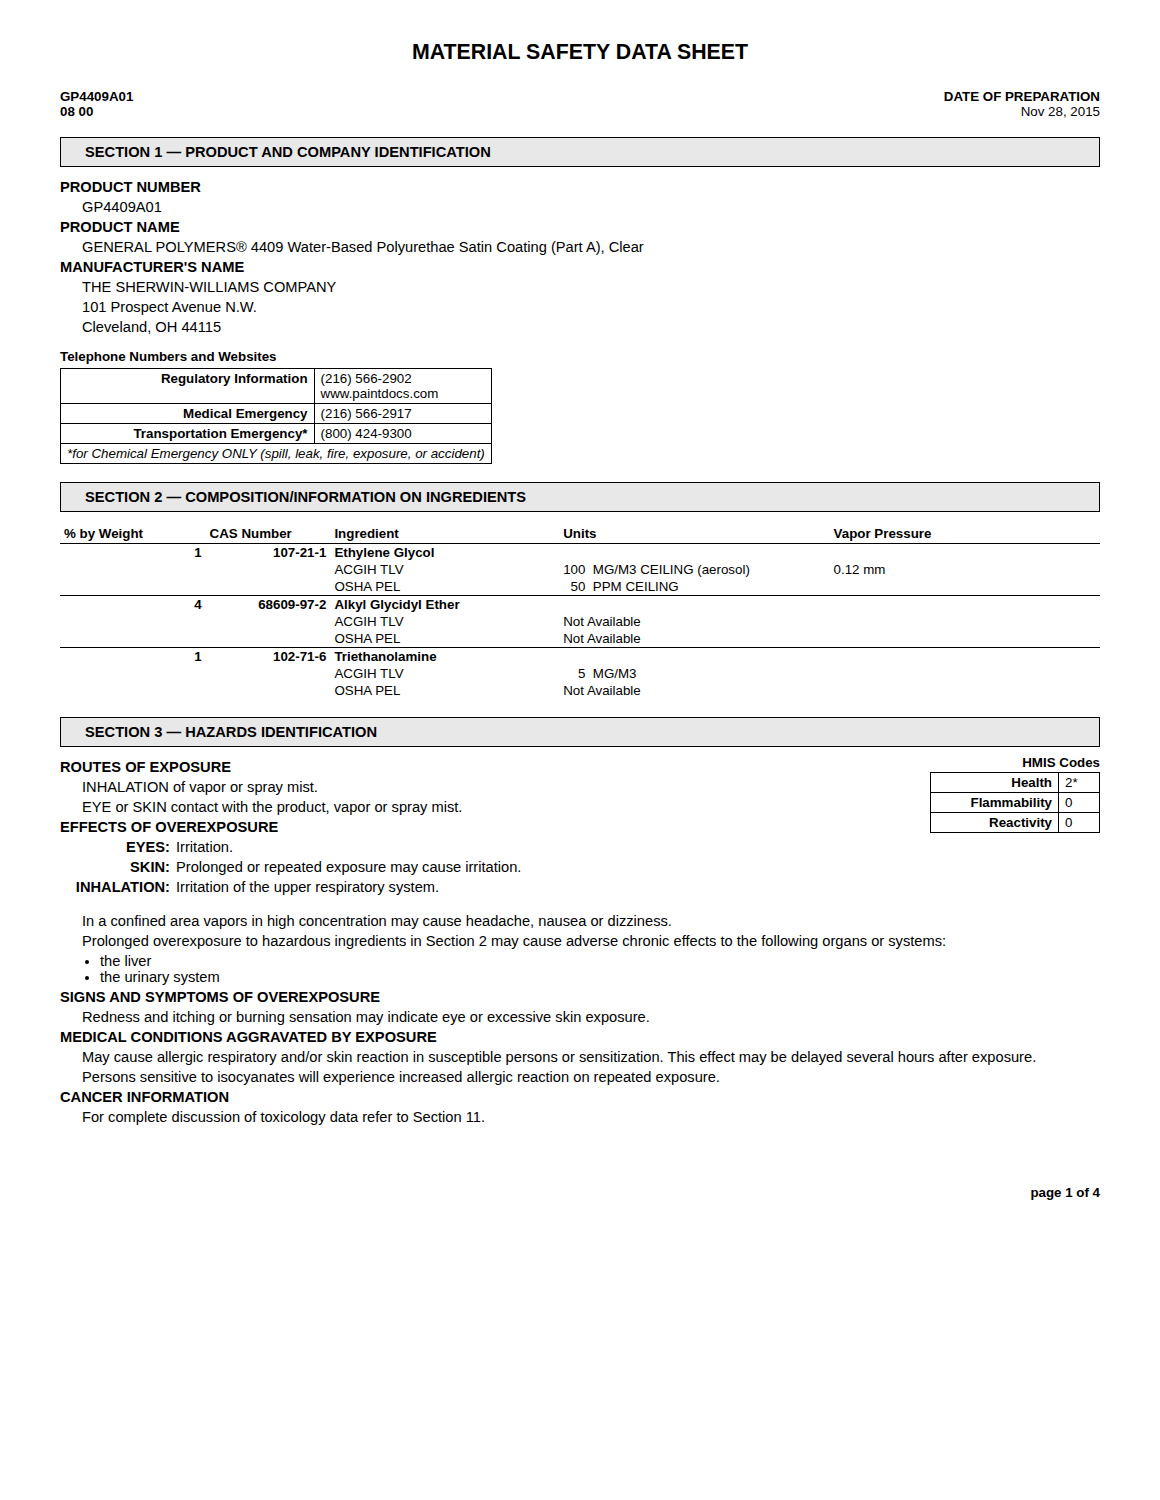MATERIAL SAFETY DATA SHEET
GP4409A01
08 00
DATE OF PREPARATION
Nov 28, 2015
SECTION 1 — PRODUCT AND COMPANY IDENTIFICATION
PRODUCT NUMBER
GP4409A01
PRODUCT NAME
GENERAL POLYMERS® 4409 Water-Based Polyurethae Satin Coating (Part A), Clear
MANUFACTURER'S NAME
THE SHERWIN-WILLIAMS COMPANY
101 Prospect Avenue N.W.
Cleveland, OH 44115
Telephone Numbers and Websites
| Regulatory Information | (216) 566-2902 www.paintdocs.com |
| Medical Emergency | (216) 566-2917 |
| Transportation Emergency* | (800) 424-9300 |
| *for Chemical Emergency ONLY (spill, leak, fire, exposure, or accident) |
SECTION 2 — COMPOSITION/INFORMATION ON INGREDIENTS
| % by Weight | CAS Number | Ingredient | Units | Vapor Pressure |
| --- | --- | --- | --- | --- |
| 1 | 107-21-1 | Ethylene Glycol | | |
| | | ACGIH TLV | 100 MG/M3 CEILING (aerosol) | 0.12 mm |
| | | OSHA PEL | 50 PPM CEILING | |
| 4 | 68609-97-2 | Alkyl Glycidyl Ether | | |
| | | ACGIH TLV | Not Available | |
| | | OSHA PEL | Not Available | |
| 1 | 102-71-6 | Triethanolamine | | |
| | | ACGIH TLV | 5 MG/M3 | |
| | | OSHA PEL | Not Available | |
SECTION 3 — HAZARDS IDENTIFICATION
HMIS Codes
| Health | 2* |
| Flammability | 0 |
| Reactivity | 0 |
ROUTES OF EXPOSURE
INHALATION of vapor or spray mist.
EYE or SKIN contact with the product, vapor or spray mist.
EFFECTS OF OVEREXPOSURE
EYES: Irritation.
SKIN: Prolonged or repeated exposure may cause irritation.
INHALATION: Irritation of the upper respiratory system.
In a confined area vapors in high concentration may cause headache, nausea or dizziness.
Prolonged overexposure to hazardous ingredients in Section 2 may cause adverse chronic effects to the following organs or systems:
the liver
the urinary system
SIGNS AND SYMPTOMS OF OVEREXPOSURE
Redness and itching or burning sensation may indicate eye or excessive skin exposure.
MEDICAL CONDITIONS AGGRAVATED BY EXPOSURE
May cause allergic respiratory and/or skin reaction in susceptible persons or sensitization. This effect may be delayed several hours after exposure.
Persons sensitive to isocyanates will experience increased allergic reaction on repeated exposure.
CANCER INFORMATION
For complete discussion of toxicology data refer to Section 11.
page 1 of 4